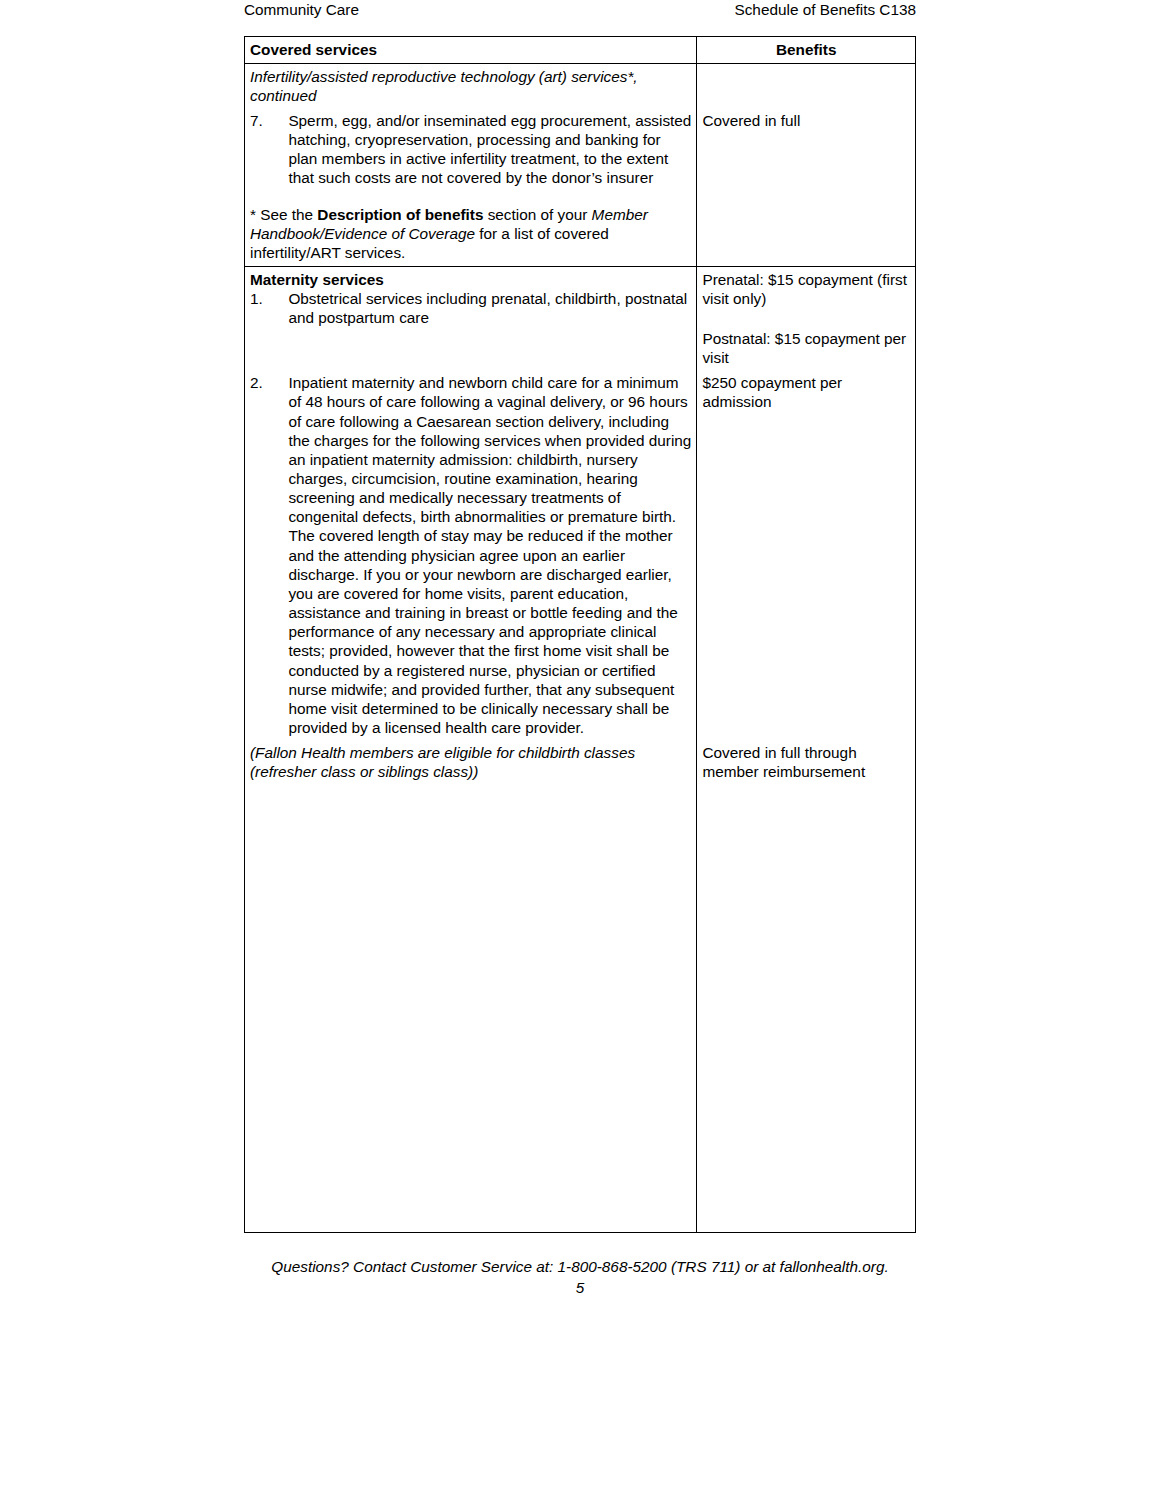Community Care
Schedule of Benefits C138
| Covered services | Benefits |
| --- | --- |
| Infertility/assisted reproductive technology (art) services*, continued | |
| 7. Sperm, egg, and/or inseminated egg procurement, assisted hatching, cryopreservation, processing and banking for plan members in active infertility treatment, to the extent that such costs are not covered by the donor’s insurer | Covered in full |
| * See the Description of benefits section of your Member Handbook/Evidence of Coverage for a list of covered infertility/ART services. | |
| Maternity services 1. Obstetrical services including prenatal, childbirth, postnatal and postpartum care | Prenatal: $15 copayment (first visit only) Postnatal: $15 copayment per visit |
| 2. Inpatient maternity and newborn child care for a minimum of 48 hours of care following a vaginal delivery, or 96 hours of care following a Caesarean section delivery, including the charges for the following services when provided during an inpatient maternity admission: childbirth, nursery charges, circumcision, routine examination, hearing screening and medically necessary treatments of congenital defects, birth abnormalities or premature birth. The covered length of stay may be reduced if the mother and the attending physician agree upon an earlier discharge. If you or your newborn are discharged earlier, you are covered for home visits, parent education, assistance and training in breast or bottle feeding and the performance of any necessary and appropriate clinical tests; provided, however that the first home visit shall be conducted by a registered nurse, physician or certified nurse midwife; and provided further, that any subsequent home visit determined to be clinically necessary shall be provided by a licensed health care provider. | $250 copayment per admission |
| (Fallon Health members are eligible for childbirth classes (refresher class or siblings class)) | Covered in full through member reimbursement |
Questions? Contact Customer Service at: 1-800-868-5200 (TRS 711) or at fallonhealth.org.
5